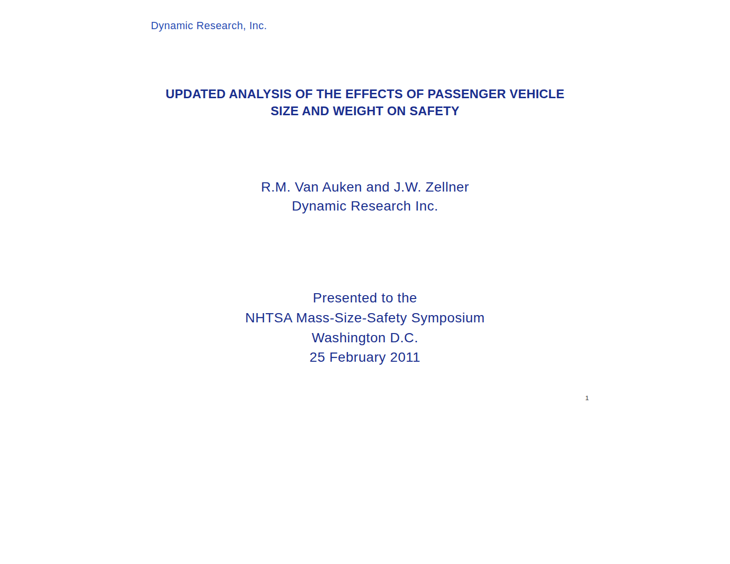Dynamic Research, Inc.
UPDATED ANALYSIS OF THE EFFECTS OF PASSENGER VEHICLE SIZE AND WEIGHT ON SAFETY
R.M. Van Auken and J.W. Zellner
Dynamic Research Inc.
Presented to the
NHTSA Mass-Size-Safety Symposium
Washington D.C.
25 February 2011
1